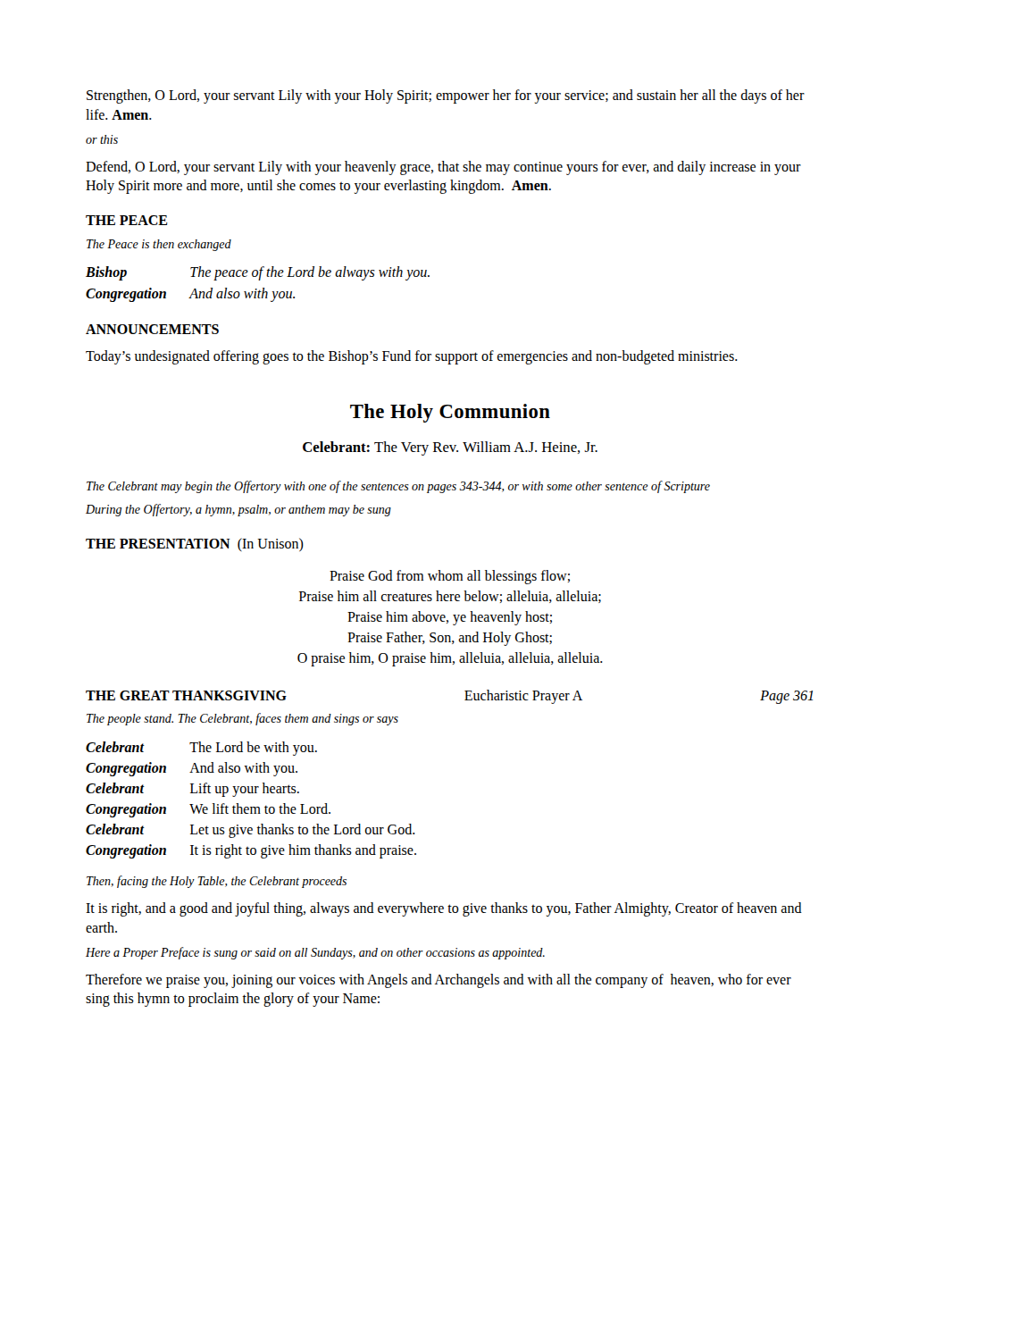Strengthen, O Lord, your servant Lily with your Holy Spirit; empower her for your service; and sustain her all the days of her life. Amen.
or this
Defend, O Lord, your servant Lily with your heavenly grace, that she may continue yours for ever, and daily increase in your Holy Spirit more and more, until she comes to your everlasting kingdom. Amen.
The Peace
The Peace is then exchanged
| Bishop | The peace of the Lord be always with you. |
| Congregation | And also with you. |
Announcements
Today’s undesignated offering goes to the Bishop’s Fund for support of emergencies and non-budgeted ministries.
The Holy Communion
Celebrant: The Very Rev. William A.J. Heine, Jr.
The Celebrant may begin the Offertory with one of the sentences on pages 343-344, or with some other sentence of Scripture
During the Offertory, a hymn, psalm, or anthem may be sung
The Presentation (In Unison)
Praise God from whom all blessings flow;
Praise him all creatures here below; alleluia, alleluia;
Praise him above, ye heavenly host;
Praise Father, Son, and Holy Ghost;
O praise him, O praise him, alleluia, alleluia, alleluia.
The Great Thanksgiving Eucharistic Prayer A Page 361
The people stand. The Celebrant, faces them and sings or says
| Celebrant | The Lord be with you. |
| Congregation | And also with you. |
| Celebrant | Lift up your hearts. |
| Congregation | We lift them to the Lord. |
| Celebrant | Let us give thanks to the Lord our God. |
| Congregation | It is right to give him thanks and praise. |
Then, facing the Holy Table, the Celebrant proceeds
It is right, and a good and joyful thing, always and everywhere to give thanks to you, Father Almighty, Creator of heaven and earth.
Here a Proper Preface is sung or said on all Sundays, and on other occasions as appointed.
Therefore we praise you, joining our voices with Angels and Archangels and with all the company of heaven, who for ever sing this hymn to proclaim the glory of your Name: